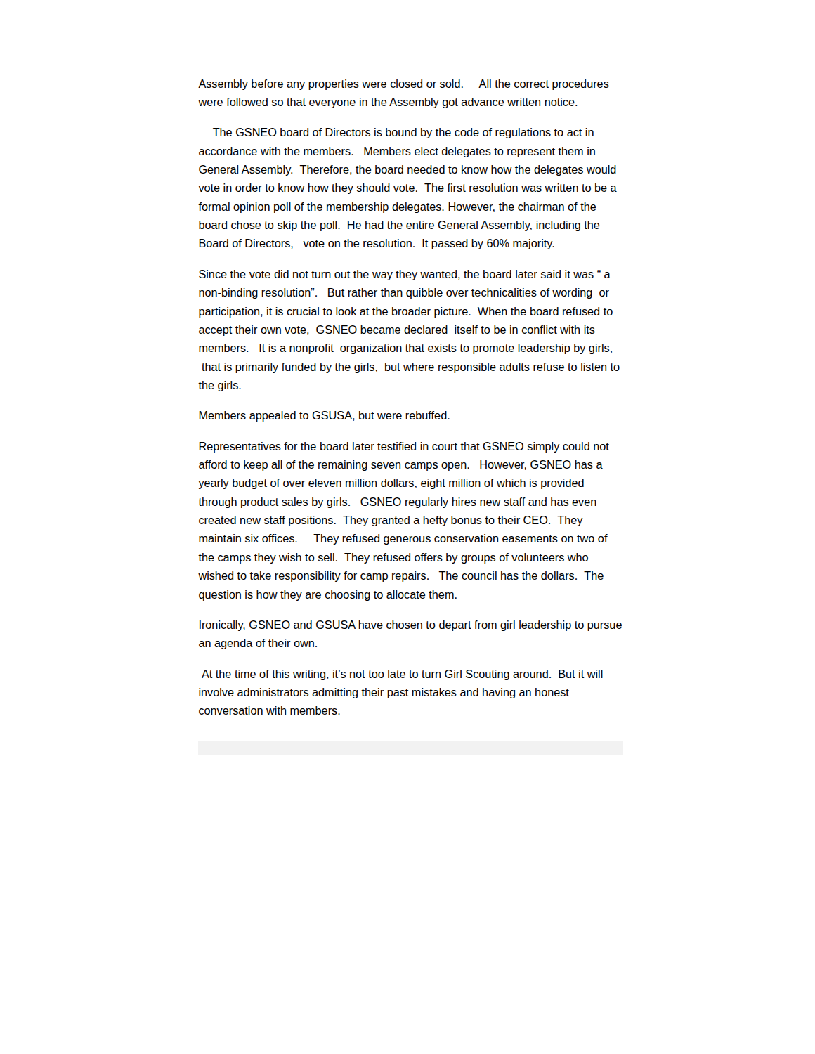Assembly before any properties were closed or sold. All the correct procedures were followed so that everyone in the Assembly got advance written notice.
The GSNEO board of Directors is bound by the code of regulations to act in accordance with the members. Members elect delegates to represent them in General Assembly. Therefore, the board needed to know how the delegates would vote in order to know how they should vote. The first resolution was written to be a formal opinion poll of the membership delegates. However, the chairman of the board chose to skip the poll. He had the entire General Assembly, including the Board of Directors, vote on the resolution. It passed by 60% majority.
Since the vote did not turn out the way they wanted, the board later said it was “ a non-binding resolution”. But rather than quibble over technicalities of wording or participation, it is crucial to look at the broader picture. When the board refused to accept their own vote, GSNEO became declared itself to be in conflict with its members. It is a nonprofit organization that exists to promote leadership by girls, that is primarily funded by the girls, but where responsible adults refuse to listen to the girls.
Members appealed to GSUSA, but were rebuffed.
Representatives for the board later testified in court that GSNEO simply could not afford to keep all of the remaining seven camps open. However, GSNEO has a yearly budget of over eleven million dollars, eight million of which is provided through product sales by girls. GSNEO regularly hires new staff and has even created new staff positions. They granted a hefty bonus to their CEO. They maintain six offices. They refused generous conservation easements on two of the camps they wish to sell. They refused offers by groups of volunteers who wished to take responsibility for camp repairs. The council has the dollars. The question is how they are choosing to allocate them.
Ironically, GSNEO and GSUSA have chosen to depart from girl leadership to pursue an agenda of their own.
At the time of this writing, it’s not too late to turn Girl Scouting around. But it will involve administrators admitting their past mistakes and having an honest conversation with members.